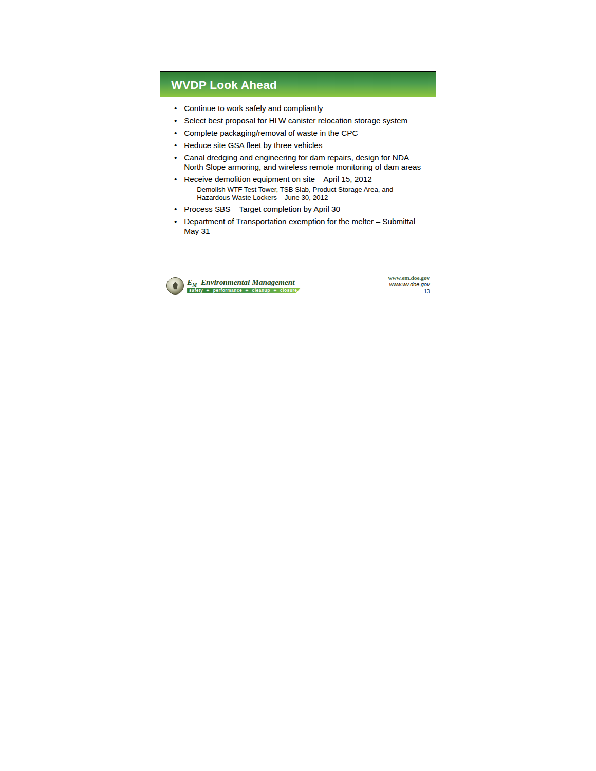WVDP Look Ahead
Continue to work safely and compliantly
Select best proposal for HLW canister relocation storage system
Complete packaging/removal of waste in the CPC
Reduce site GSA fleet by three vehicles
Canal dredging and engineering for dam repairs, design for NDA North Slope armoring, and wireless remote monitoring of dam areas
Receive demolition equipment on site – April 15, 2012
Demolish WTF Test Tower, TSB Slab, Product Storage Area, and Hazardous Waste Lockers – June 30, 2012
Process SBS – Target completion by April 30
Department of Transportation exemption for the melter – Submittal May 31
EM Environmental Management
safety ✦ performance ✦ cleanup ✦ closure
www.em.doe.gov
www.wv.doe.gov
13